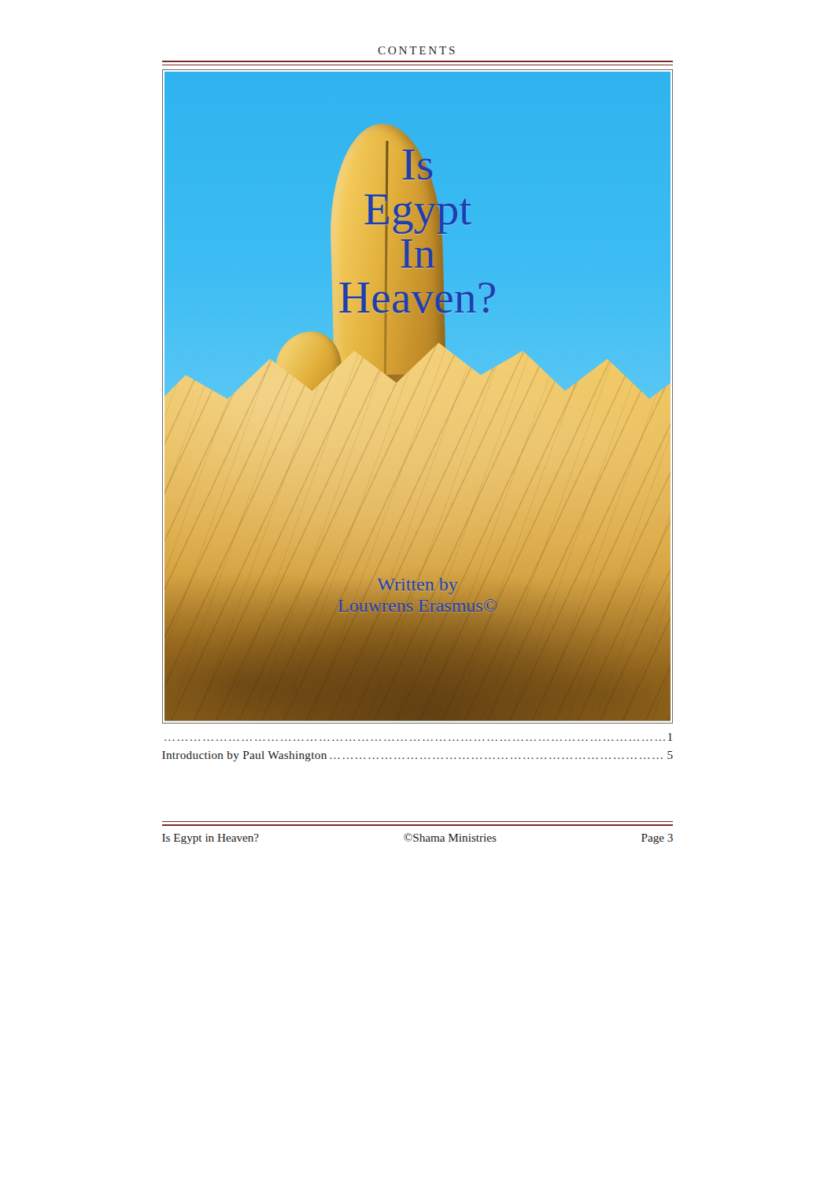CONTENTS
Is Egypt In Heaven?
Written by Louwrens Erasmus©
Cover …………………………………………………………………………………………………………………………………………………………………………………………………………………………………………………………………………………………………………………… 1
Introduction by Paul Washington ………………………………………………………………………………………………………………………………………………………………………………………… 5
Is Egypt in Heaven?
©Shama Ministries
Page 3